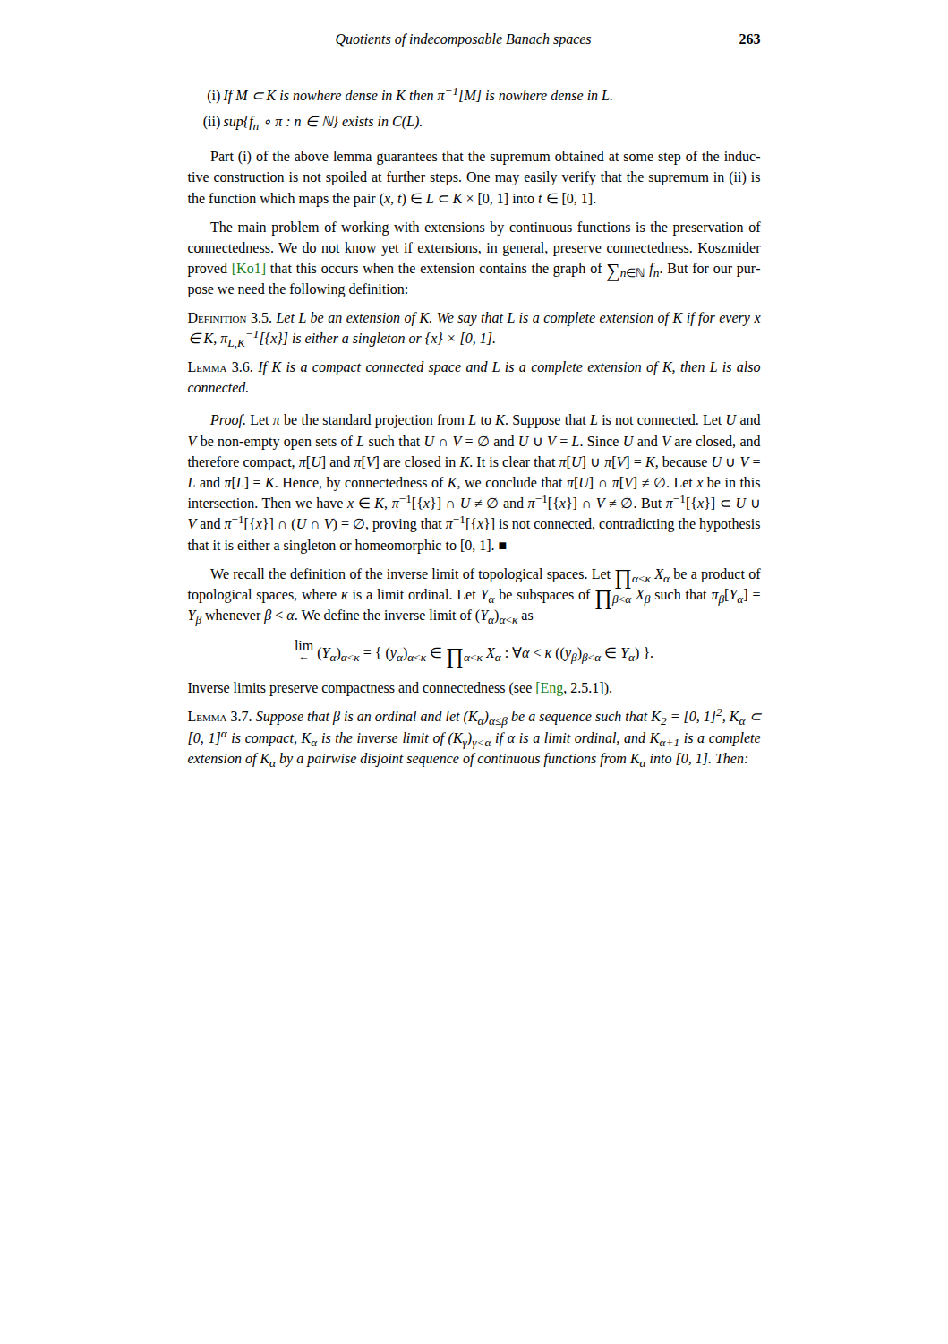Quotients of indecomposable Banach spaces 263
(i) If M ⊂ K is nowhere dense in K then π−1[M] is nowhere dense in L.
(ii) sup{fn ∘ π : n ∈ ℕ} exists in C(L).
Part (i) of the above lemma guarantees that the supremum obtained at some step of the inductive construction is not spoiled at further steps. One may easily verify that the supremum in (ii) is the function which maps the pair (x, t) ∈ L ⊂ K × [0, 1] into t ∈ [0, 1].
The main problem of working with extensions by continuous functions is the preservation of connectedness. We do not know yet if extensions, in general, preserve connectedness. Koszmider proved [Ko1] that this occurs when the extension contains the graph of ∑n∈ℕ fn. But for our purpose we need the following definition:
Definition 3.5. Let L be an extension of K. We say that L is a complete extension of K if for every x ∈ K, πL,K−1[{x}] is either a singleton or {x} × [0, 1].
Lemma 3.6. If K is a compact connected space and L is a complete extension of K, then L is also connected.
Proof. Let π be the standard projection from L to K. Suppose that L is not connected. Let U and V be non-empty open sets of L such that U ∩ V = ∅ and U ∪ V = L. Since U and V are closed, and therefore compact, π[U] and π[V] are closed in K. It is clear that π[U] ∪ π[V] = K, because U ∪ V = L and π[L] = K. Hence, by connectedness of K, we conclude that π[U] ∩ π[V] ≠ ∅. Let x be in this intersection. Then we have x ∈ K, π−1[{x}] ∩ U ≠ ∅ and π−1[{x}] ∩ V ≠ ∅. But π−1[{x}] ⊂ U ∪ V and π−1[{x}] ∩ (U ∩ V) = ∅, proving that π−1[{x}] is not connected, contradicting the hypothesis that it is either a singleton or homeomorphic to [0, 1]. ■
We recall the definition of the inverse limit of topological spaces. Let ∏α<κ Xα be a product of topological spaces, where κ is a limit ordinal. Let Yα be subspaces of ∏β<α Xβ such that πβ[Yα] = Yβ whenever β < α. We define the inverse limit of (Yα)α<κ as
lim← (Yα)α<κ = { (yα)α<κ ∈ ∏α<κ Xα : ∀α < κ ((yβ)β<α ∈ Yα) }.
Inverse limits preserve compactness and connectedness (see [Eng, 2.5.1]).
Lemma 3.7. Suppose that β is an ordinal and let (Kα)α≤β be a sequence such that K2 = [0, 1]2, Kα ⊂ [0, 1]α is compact, Kα is the inverse limit of (Kγ)γ<α if α is a limit ordinal, and Kα+1 is a complete extension of Kα by a pairwise disjoint sequence of continuous functions from Kα into [0, 1]. Then: